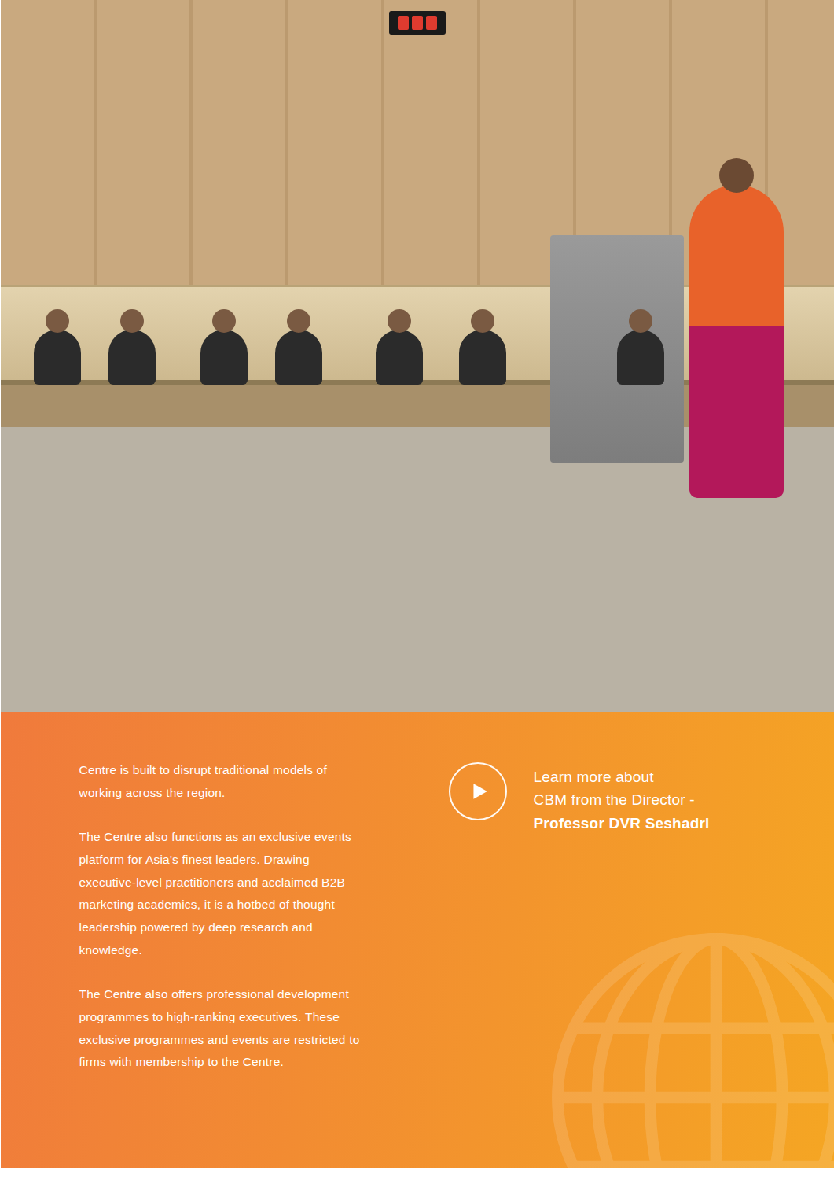Centre is built to disrupt traditional models of working across the region.
The Centre also functions as an exclusive events platform for Asia's finest leaders. Drawing executive-level practitioners and acclaimed B2B marketing academics, it is a hotbed of thought leadership powered by deep research and knowledge.
The Centre also offers professional development programmes to high-ranking executives. These exclusive programmes and events are restricted to firms with membership to the Centre.
Learn more about
CBM from the Director -
Professor DVR Seshadri